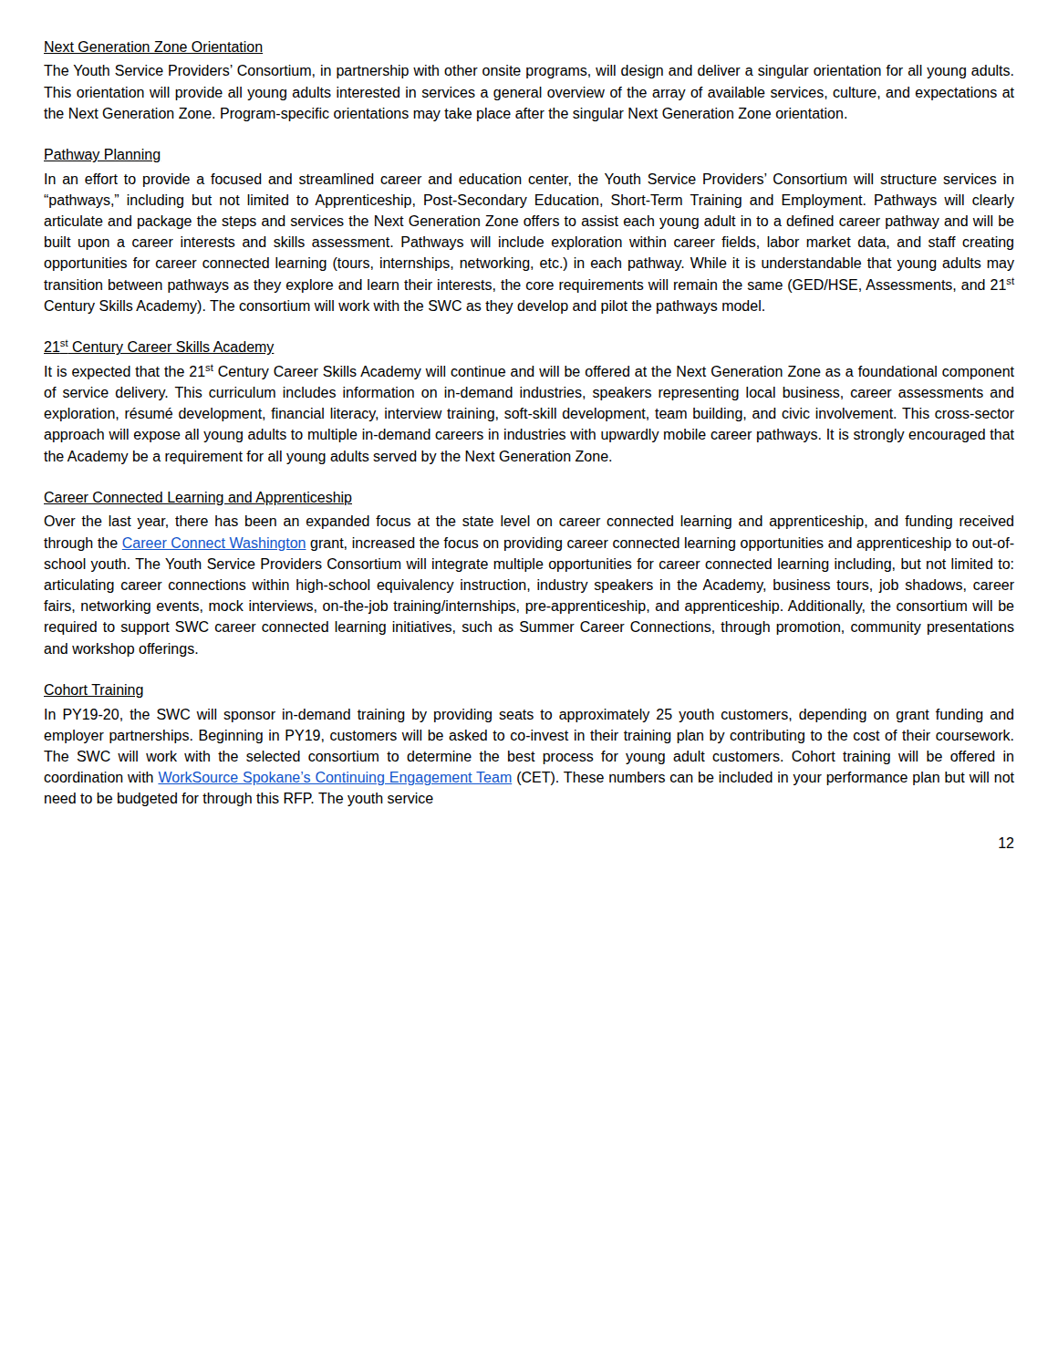Next Generation Zone Orientation
The Youth Service Providers’ Consortium, in partnership with other onsite programs, will design and deliver a singular orientation for all young adults. This orientation will provide all young adults interested in services a general overview of the array of available services, culture, and expectations at the Next Generation Zone. Program-specific orientations may take place after the singular Next Generation Zone orientation.
Pathway Planning
In an effort to provide a focused and streamlined career and education center, the Youth Service Providers’ Consortium will structure services in “pathways,” including but not limited to Apprenticeship, Post-Secondary Education, Short-Term Training and Employment. Pathways will clearly articulate and package the steps and services the Next Generation Zone offers to assist each young adult in to a defined career pathway and will be built upon a career interests and skills assessment. Pathways will include exploration within career fields, labor market data, and staff creating opportunities for career connected learning (tours, internships, networking, etc.) in each pathway. While it is understandable that young adults may transition between pathways as they explore and learn their interests, the core requirements will remain the same (GED/HSE, Assessments, and 21st Century Skills Academy). The consortium will work with the SWC as they develop and pilot the pathways model.
21st Century Career Skills Academy
It is expected that the 21st Century Career Skills Academy will continue and will be offered at the Next Generation Zone as a foundational component of service delivery. This curriculum includes information on in-demand industries, speakers representing local business, career assessments and exploration, résumé development, financial literacy, interview training, soft-skill development, team building, and civic involvement. This cross-sector approach will expose all young adults to multiple in-demand careers in industries with upwardly mobile career pathways. It is strongly encouraged that the Academy be a requirement for all young adults served by the Next Generation Zone.
Career Connected Learning and Apprenticeship
Over the last year, there has been an expanded focus at the state level on career connected learning and apprenticeship, and funding received through the Career Connect Washington grant, increased the focus on providing career connected learning opportunities and apprenticeship to out-of-school youth. The Youth Service Providers Consortium will integrate multiple opportunities for career connected learning including, but not limited to: articulating career connections within high-school equivalency instruction, industry speakers in the Academy, business tours, job shadows, career fairs, networking events, mock interviews, on-the-job training/internships, pre-apprenticeship, and apprenticeship. Additionally, the consortium will be required to support SWC career connected learning initiatives, such as Summer Career Connections, through promotion, community presentations and workshop offerings.
Cohort Training
In PY19-20, the SWC will sponsor in-demand training by providing seats to approximately 25 youth customers, depending on grant funding and employer partnerships. Beginning in PY19, customers will be asked to co-invest in their training plan by contributing to the cost of their coursework. The SWC will work with the selected consortium to determine the best process for young adult customers. Cohort training will be offered in coordination with WorkSource Spokane’s Continuing Engagement Team (CET). These numbers can be included in your performance plan but will not need to be budgeted for through this RFP. The youth service
12